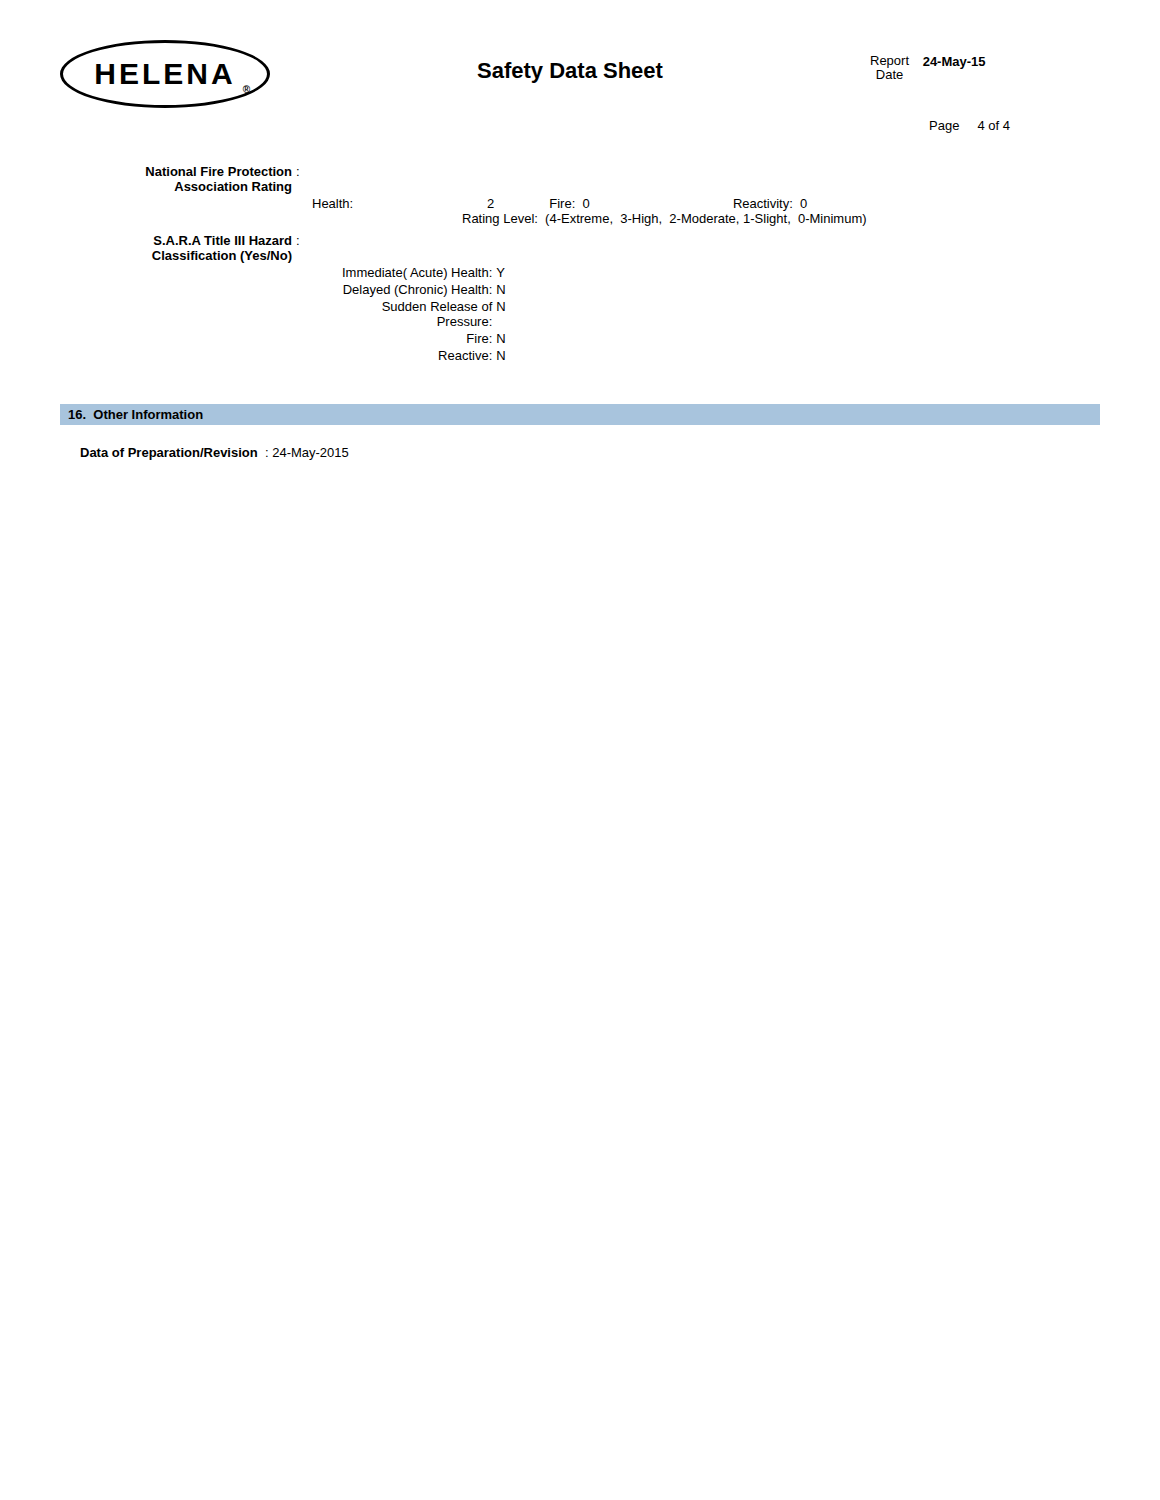HELENA®
Safety Data Sheet
Report
Date 24-May-15
Page4 of 4
| National Fire Protection Association Rating | : | |
| | | Health: 2 Fire: 0 Reactivity: 0 Rating Level: (4-Extreme, 3-High, 2-Moderate, 1-Slight, 0-Minimum) |
| S.A.R.A Title III Hazard Classification (Yes/No) | : | |
| Immediate( Acute) Health: | Y |
| Delayed (Chronic) Health: | N |
| Sudden Release of Pressure: | N |
| Fire: | N |
| Reactive: | N |
16. Other Information
Data of Preparation/Revision : 24-May-2015